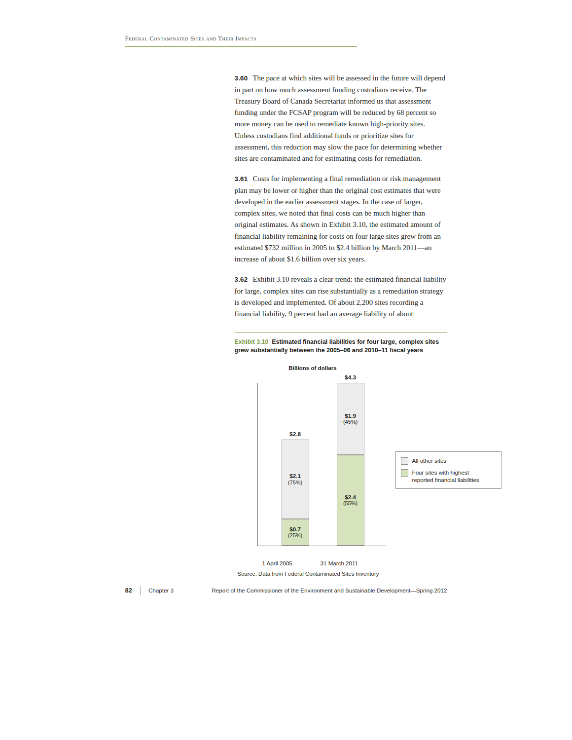Federal Contaminated Sites and Their Impacts
3.60 The pace at which sites will be assessed in the future will depend in part on how much assessment funding custodians receive. The Treasury Board of Canada Secretariat informed us that assessment funding under the FCSAP program will be reduced by 68 percent so more money can be used to remediate known high-priority sites. Unless custodians find additional funds or prioritize sites for assessment, this reduction may slow the pace for determining whether sites are contaminated and for estimating costs for remediation.
3.61 Costs for implementing a final remediation or risk management plan may be lower or higher than the original cost estimates that were developed in the earlier assessment stages. In the case of larger, complex sites, we noted that final costs can be much higher than original estimates. As shown in Exhibit 3.10, the estimated amount of financial liability remaining for costs on four large sites grew from an estimated $732 million in 2005 to $2.4 billion by March 2011—an increase of about $1.6 billion over six years.
3.62 Exhibit 3.10 reveals a clear trend: the estimated financial liability for large, complex sites can rise substantially as a remediation strategy is developed and implemented. Of about 2,200 sites recording a financial liability, 9 percent had an average liability of about
Exhibit 3.10 Estimated financial liabilities for four large, complex sites grew substantially between the 2005–06 and 2010–11 fiscal years
Billions of dollars
$2.8
$2.1
(75%)
$0.7
(25%)
$4.3
$1.9
(45%)
$2.4
(55%)
1 April 2005 31 March 2011
All other sites
Four sites with highest
reported financial liabilities
Source: Data from Federal Contaminated Sites Inventory
82 Chapter 3 Report of the Commissioner of the Environment and Sustainable Development—Spring 2012